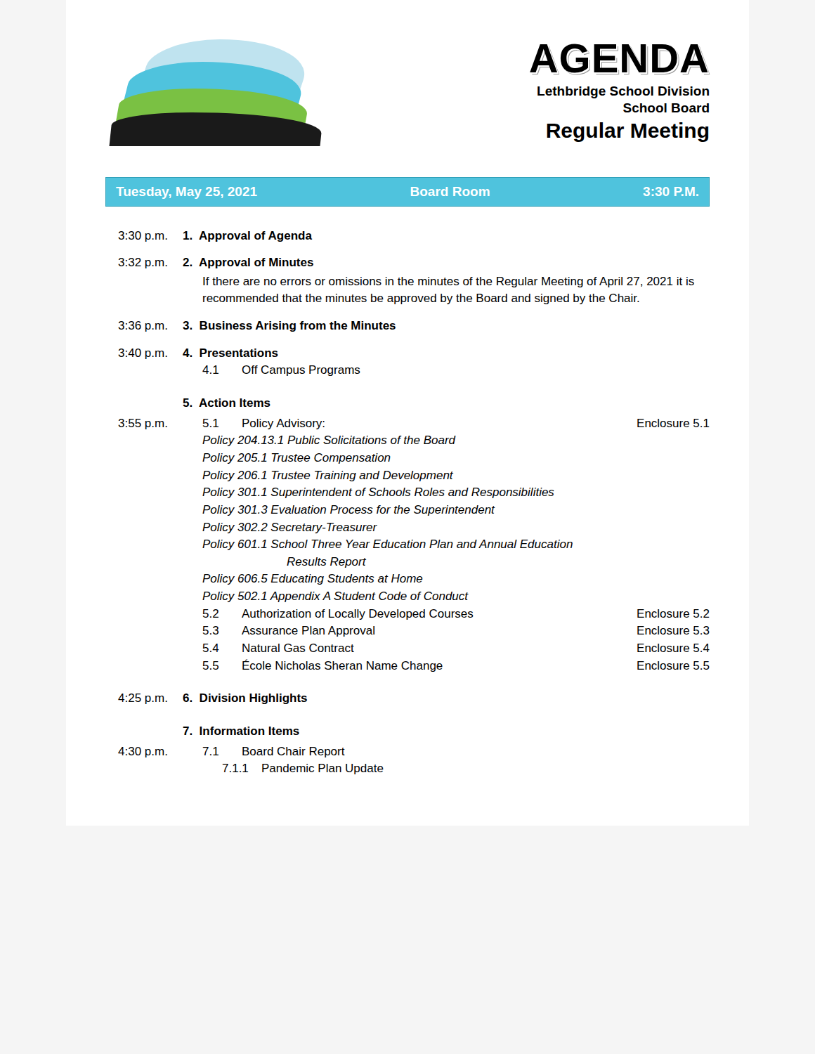AGENDA
Lethbridge School Division
School Board
Regular Meeting
Tuesday, May 25, 2021 Board Room 3:30 P.M.
3:30 p.m.
1. Approval of Agenda
3:32 p.m.
2. Approval of Minutes
If there are no errors or omissions in the minutes of the Regular Meeting of April 27, 2021 it is recommended that the minutes be approved by the Board and signed by the Chair.
3:36 p.m.
3. Business Arising from the Minutes
3:40 p.m.
4. Presentations
4.1
Off Campus Programs
5. Action Items
3:55 p.m.
5.1
Policy Advisory:
Enclosure 5.1
Policy 204.13.1 Public Solicitations of the Board
Policy 205.1 Trustee Compensation
Policy 206.1 Trustee Training and Development
Policy 301.1 Superintendent of Schools Roles and Responsibilities
Policy 301.3 Evaluation Process for the Superintendent
Policy 302.2 Secretary-Treasurer
Policy 601.1 School Three Year Education Plan and Annual Education Results Report
Policy 606.5 Educating Students at Home
Policy 502.1 Appendix A Student Code of Conduct
5.2
Authorization of Locally Developed Courses Enclosure 5.2
5.3
Assurance Plan Approval Enclosure 5.3
5.4
Natural Gas Contract Enclosure 5.4
5.5
École Nicholas Sheran Name Change Enclosure 5.5
4:25 p.m.
6. Division Highlights
7. Information Items
4:30 p.m.
7.1
Board Chair Report
7.1.1
Pandemic Plan Update